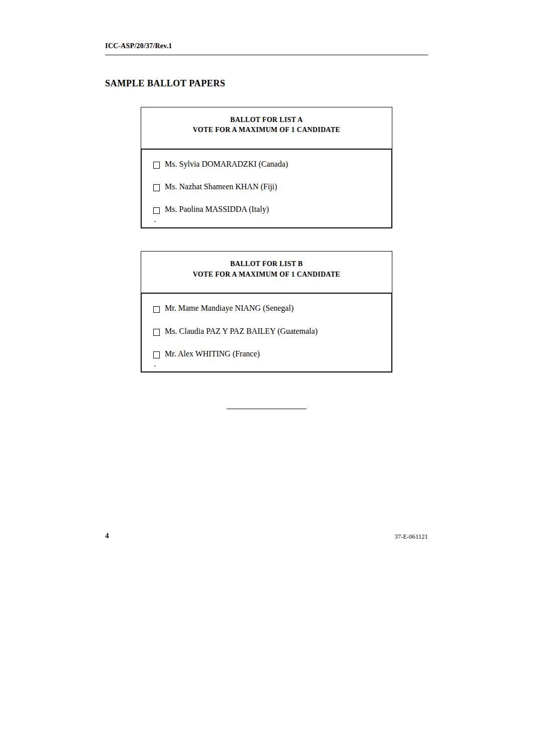ICC-ASP/20/37/Rev.1
Sample ballot papers
BALLOT FOR LIST A VOTE FOR A MAXIMUM OF 1 CANDIDATE
Ms. Sylvia DOMARADZKI (Canada)
Ms. Nazhat Shameen KHAN (Fiji)
Ms. Paolina MASSIDDA (Italy)
.
BALLOT FOR LIST B VOTE FOR A MAXIMUM OF 1 CANDIDATE
Mr. Mame Mandiaye NIANG (Senegal)
Ms. Claudia PAZ Y PAZ BAILEY (Guatemala)
Mr. Alex WHITING (France)
.
4
37-E-061121